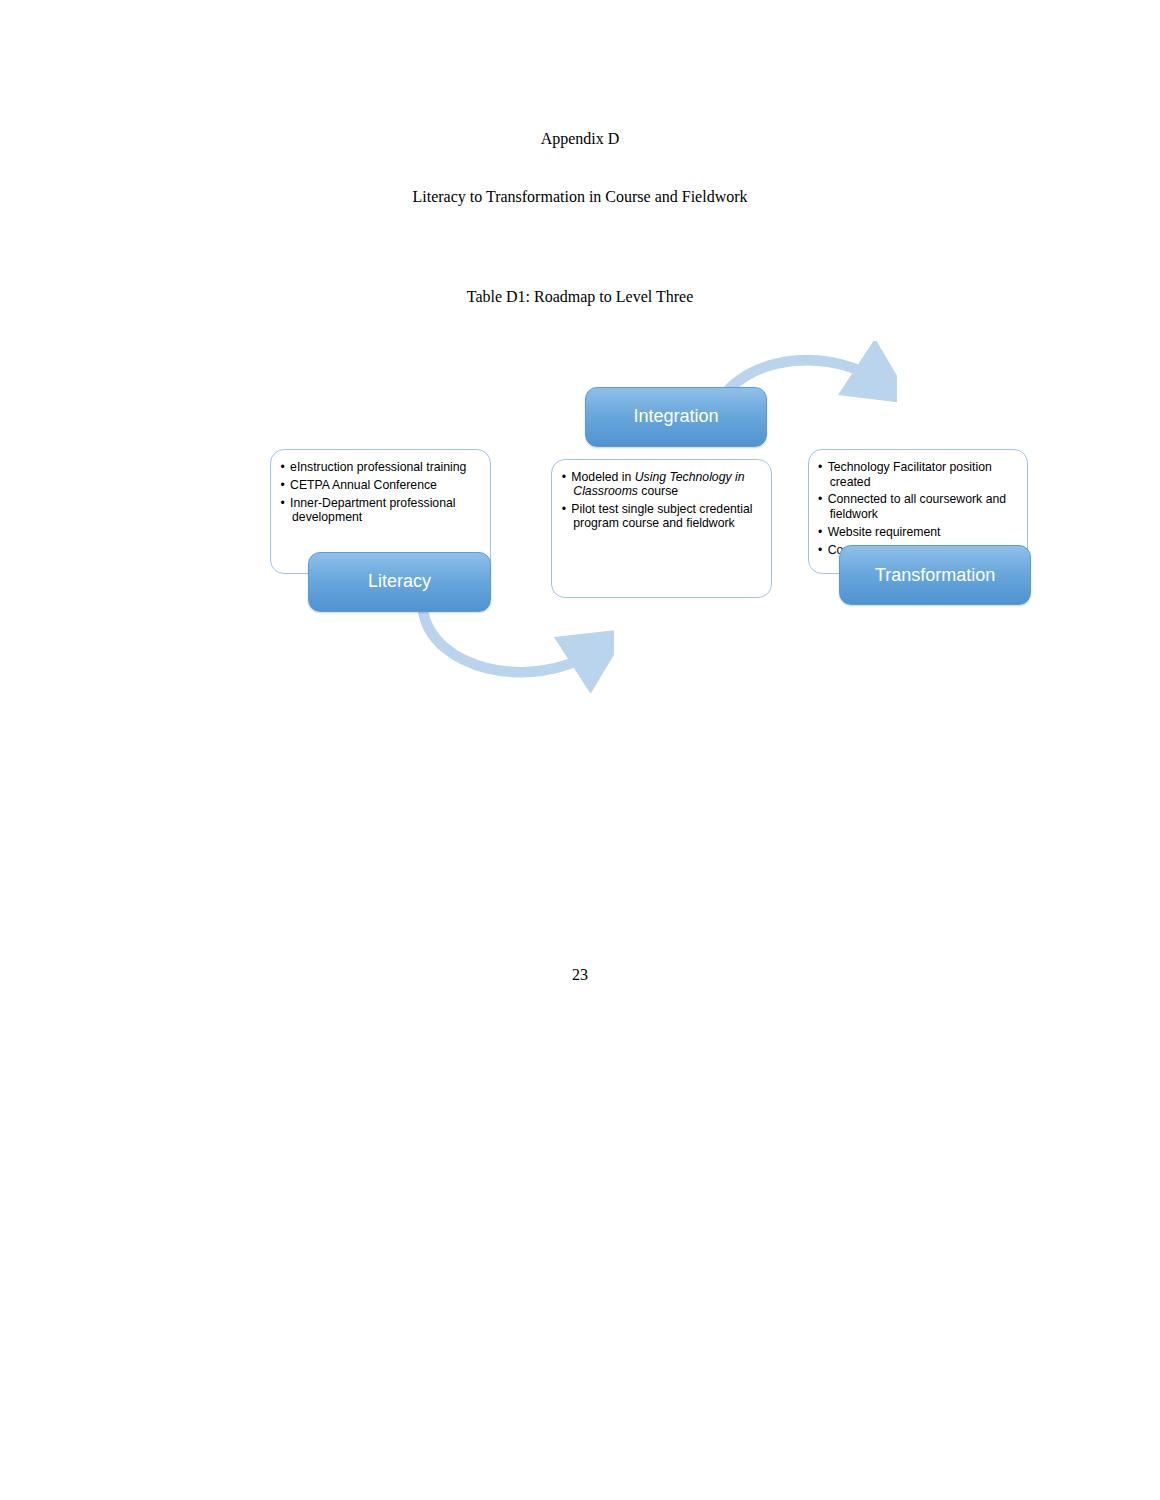Appendix D
Literacy to Transformation in Course and Fieldwork
Table D1: Roadmap to Level Three
eInstruction professional training
CETPA Annual Conference
Inner-Department professional development
Literacy
Modeled in Using Technology in Classrooms course
Pilot test single subject credential program course and fieldwork
Integration
Technology Facilitator position created
Connected to all coursework and fieldwork
Website requirement
Continued evaluation
Transformation
23